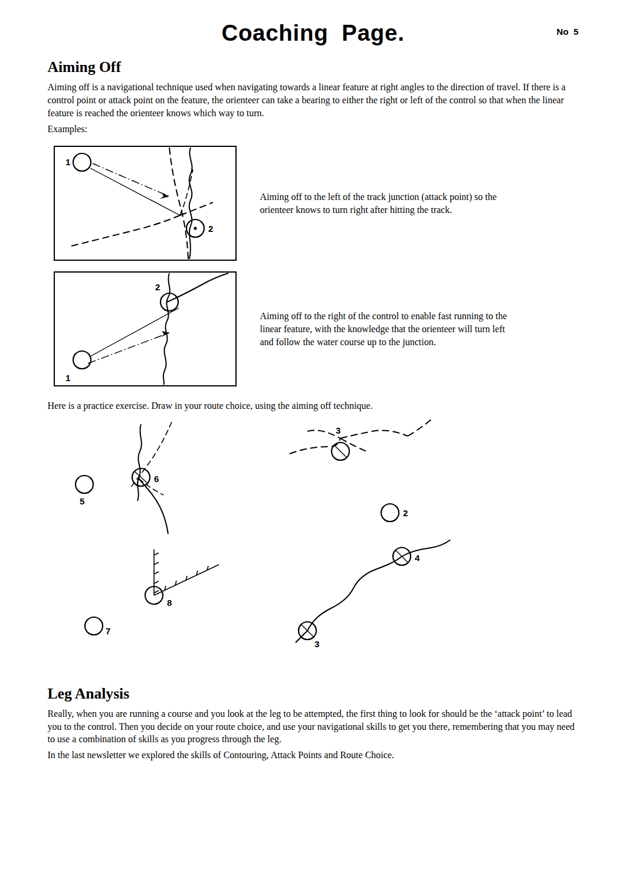Coaching Page.
No 5
Aiming Off
Aiming off is a navigational technique used when navigating towards a linear feature at right angles to the direction of travel. If there is a control point or attack point on the feature, the orienteer can take a bearing to either the right or left of the control so that when the linear feature is reached the orienteer knows which way to turn.
Examples:
1 2
Aiming off to the left of the track junction (attack point) so the orienteer knows to turn right after hitting the track.
2 1
Aiming off to the right of the control to enable fast running to the linear feature, with the knowledge that the orienteer will turn left and follow the water course up to the junction.
Here is a practice exercise. Draw in your route choice, using the aiming off technique.
6 5 3 2 8 7 3 4
Leg Analysis
Really, when you are running a course and you look at the leg to be attempted, the first thing to look for should be the ‘attack point’ to lead you to the control. Then you decide on your route choice, and use your navigational skills to get you there, remembering that you may need to use a combination of skills as you progress through the leg.
In the last newsletter we explored the skills of Contouring, Attack Points and Route Choice.